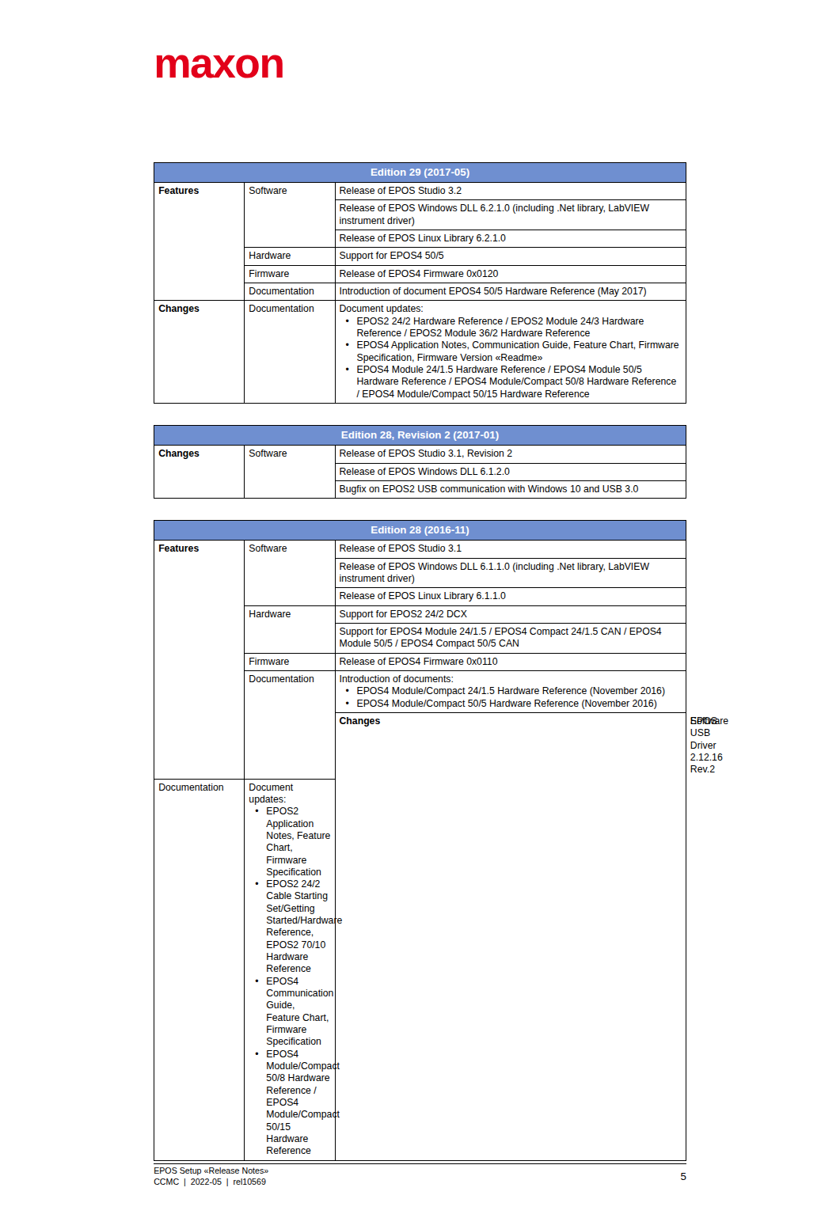maxon
| Edition 29 (2017-05) |
| --- |
| Features | Software | Release of EPOS Studio 3.2 |
| Release of EPOS Windows DLL 6.2.1.0 (including .Net library, LabVIEW instrument driver) |
| Release of EPOS Linux Library 6.2.1.0 |
| Hardware | Support for EPOS4 50/5 |
| Firmware | Release of EPOS4 Firmware 0x0120 |
| Documentation | Introduction of document EPOS4 50/5 Hardware Reference (May 2017) |
| Changes | Documentation | Document updates: EPOS2 24/2 Hardware Reference / EPOS2 Module 24/3 Hardware Reference / EPOS2 Module 36/2 Hardware Reference EPOS4 Application Notes, Communication Guide, Feature Chart, Firmware Specification, Firmware Version «Readme» EPOS4 Module 24/1.5 Hardware Reference / EPOS4 Module 50/5 Hardware Reference / EPOS4 Module/Compact 50/8 Hardware Reference / EPOS4 Module/Compact 50/15 Hardware Reference |
| Edition 28, Revision 2 (2017-01) |
| --- |
| Changes | Software | Release of EPOS Studio 3.1, Revision 2 |
| Release of EPOS Windows DLL 6.1.2.0 |
| Bugfix on EPOS2 USB communication with Windows 10 and USB 3.0 |
| Edition 28 (2016-11) |
| --- |
| Features | Software | Release of EPOS Studio 3.1 |
| Release of EPOS Windows DLL 6.1.1.0 (including .Net library, LabVIEW instrument driver) |
| Release of EPOS Linux Library 6.1.1.0 |
| Hardware | Support for EPOS2 24/2 DCX |
| Support for EPOS4 Module 24/1.5 / EPOS4 Compact 24/1.5 CAN / EPOS4 Module 50/5 / EPOS4 Compact 50/5 CAN |
| Firmware | Release of EPOS4 Firmware 0x0110 |
| Documentation | Introduction of documents: EPOS4 Module/Compact 24/1.5 Hardware Reference (November 2016) EPOS4 Module/Compact 50/5 Hardware Reference (November 2016) |
| Changes | Software | EPOS USB Driver 2.12.16 Rev.2 |
| Documentation | Document updates: EPOS2 Application Notes, Feature Chart, Firmware Specification EPOS2 24/2 Cable Starting Set/Getting Started/Hardware Reference, EPOS2 70/10 Hardware Reference EPOS4 Communication Guide, Feature Chart, Firmware Specification EPOS4 Module/Compact 50/8 Hardware Reference / EPOS4 Module/Compact 50/15 Hardware Reference |
EPOS Setup «Release Notes»
CCMC | 2022-05 | rel10569
5